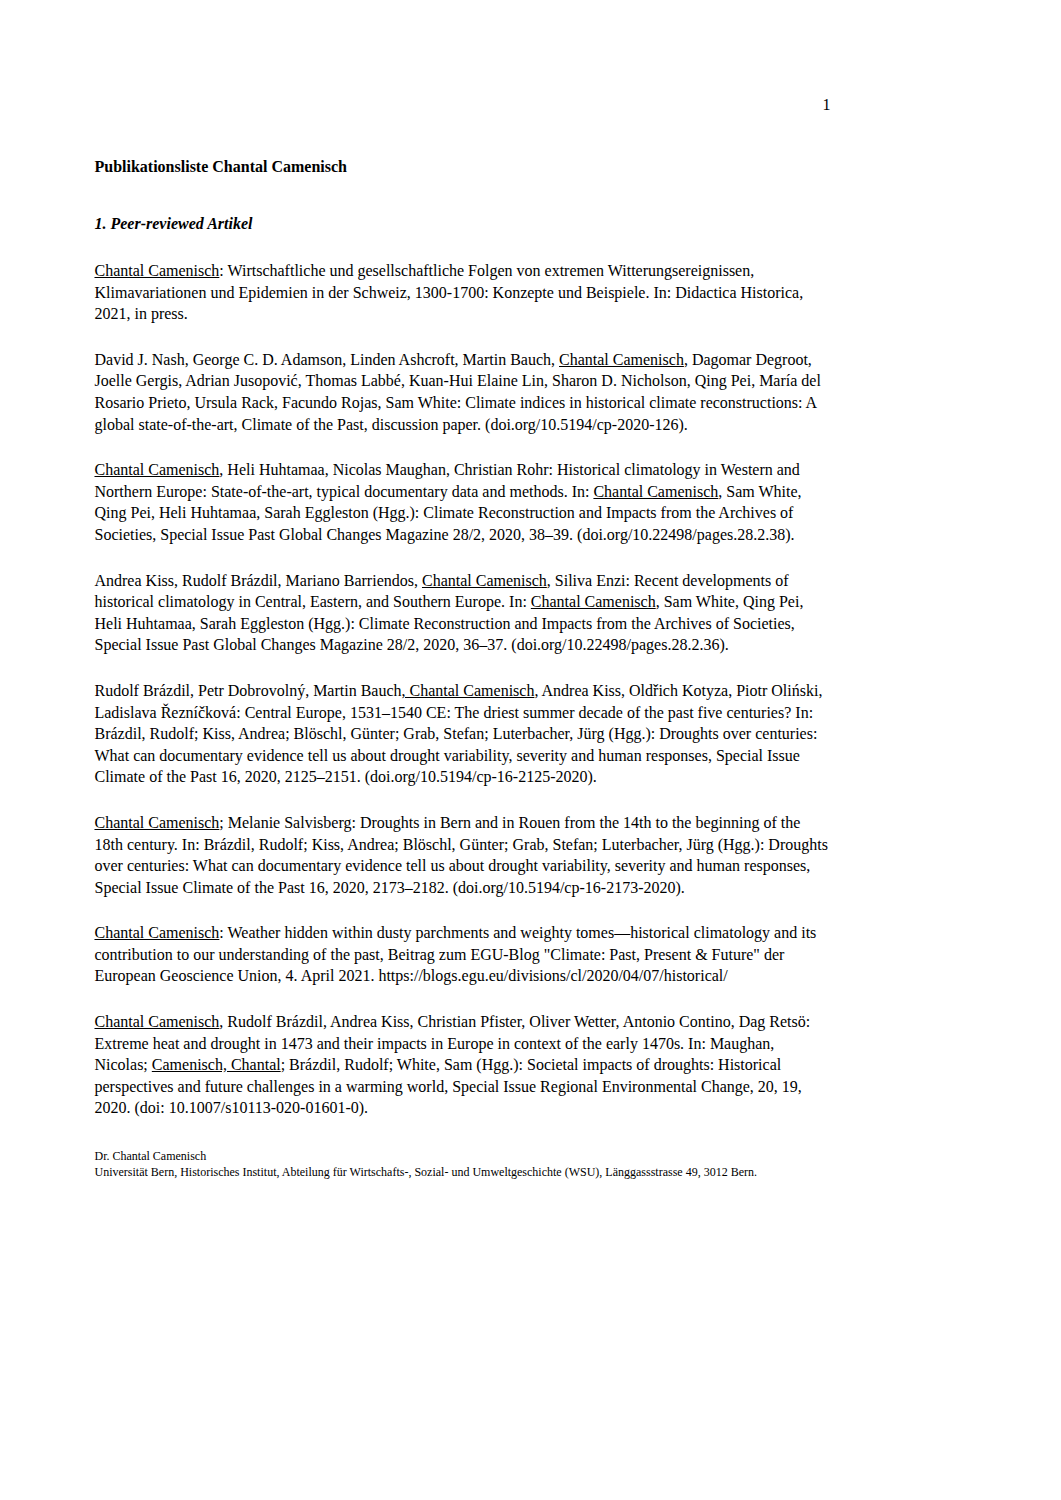1
Publikationsliste Chantal Camenisch
1. Peer-reviewed Artikel
Chantal Camenisch: Wirtschaftliche und gesellschaftliche Folgen von extremen Witterungsereignissen, Klimavariationen und Epidemien in der Schweiz, 1300-1700: Konzepte und Beispiele. In: Didactica Historica, 2021, in press.
David J. Nash, George C. D. Adamson, Linden Ashcroft, Martin Bauch, Chantal Camenisch, Dagomar Degroot, Joelle Gergis, Adrian Jusopović, Thomas Labbé, Kuan-Hui Elaine Lin, Sharon D. Nicholson, Qing Pei, María del Rosario Prieto, Ursula Rack, Facundo Rojas, Sam White: Climate indices in historical climate reconstructions: A global state-of-the-art, Climate of the Past, discussion paper. (doi.org/10.5194/cp-2020-126).
Chantal Camenisch, Heli Huhtamaa, Nicolas Maughan, Christian Rohr: Historical climatology in Western and Northern Europe: State-of-the-art, typical documentary data and methods. In: Chantal Camenisch, Sam White, Qing Pei, Heli Huhtamaa, Sarah Eggleston (Hgg.): Climate Reconstruction and Impacts from the Archives of Societies, Special Issue Past Global Changes Magazine 28/2, 2020, 38–39. (doi.org/10.22498/pages.28.2.38).
Andrea Kiss, Rudolf Brázdil, Mariano Barriendos, Chantal Camenisch, Siliva Enzi: Recent developments of historical climatology in Central, Eastern, and Southern Europe. In: Chantal Camenisch, Sam White, Qing Pei, Heli Huhtamaa, Sarah Eggleston (Hgg.): Climate Reconstruction and Impacts from the Archives of Societies, Special Issue Past Global Changes Magazine 28/2, 2020, 36–37. (doi.org/10.22498/pages.28.2.36).
Rudolf Brázdil, Petr Dobrovolný, Martin Bauch, Chantal Camenisch, Andrea Kiss, Oldřich Kotyza, Piotr Oliński, Ladislava Řezníčková: Central Europe, 1531–1540 CE: The driest summer decade of the past five centuries? In: Brázdil, Rudolf; Kiss, Andrea; Blöschl, Günter; Grab, Stefan; Luterbacher, Jürg (Hgg.): Droughts over centuries: What can documentary evidence tell us about drought variability, severity and human responses, Special Issue Climate of the Past 16, 2020, 2125–2151. (doi.org/10.5194/cp-16-2125-2020).
Chantal Camenisch; Melanie Salvisberg: Droughts in Bern and in Rouen from the 14th to the beginning of the 18th century. In: Brázdil, Rudolf; Kiss, Andrea; Blöschl, Günter; Grab, Stefan; Luterbacher, Jürg (Hgg.): Droughts over centuries: What can documentary evidence tell us about drought variability, severity and human responses, Special Issue Climate of the Past 16, 2020, 2173–2182. (doi.org/10.5194/cp-16-2173-2020).
Chantal Camenisch: Weather hidden within dusty parchments and weighty tomes—historical climatology and its contribution to our understanding of the past, Beitrag zum EGU-Blog "Climate: Past, Present & Future" der European Geoscience Union, 4. April 2021. https://blogs.egu.eu/divisions/cl/2020/04/07/historical/
Chantal Camenisch, Rudolf Brázdil, Andrea Kiss, Christian Pfister, Oliver Wetter, Antonio Contino, Dag Retsö: Extreme heat and drought in 1473 and their impacts in Europe in context of the early 1470s. In: Maughan, Nicolas; Camenisch, Chantal; Brázdil, Rudolf; White, Sam (Hgg.): Societal impacts of droughts: Historical perspectives and future challenges in a warming world, Special Issue Regional Environmental Change, 20, 19, 2020. (doi: 10.1007/s10113-020-01601-0).
Dr. Chantal Camenisch
Universität Bern, Historisches Institut, Abteilung für Wirtschafts-, Sozial- und Umweltgeschichte (WSU), Länggassstrasse 49, 3012 Bern.